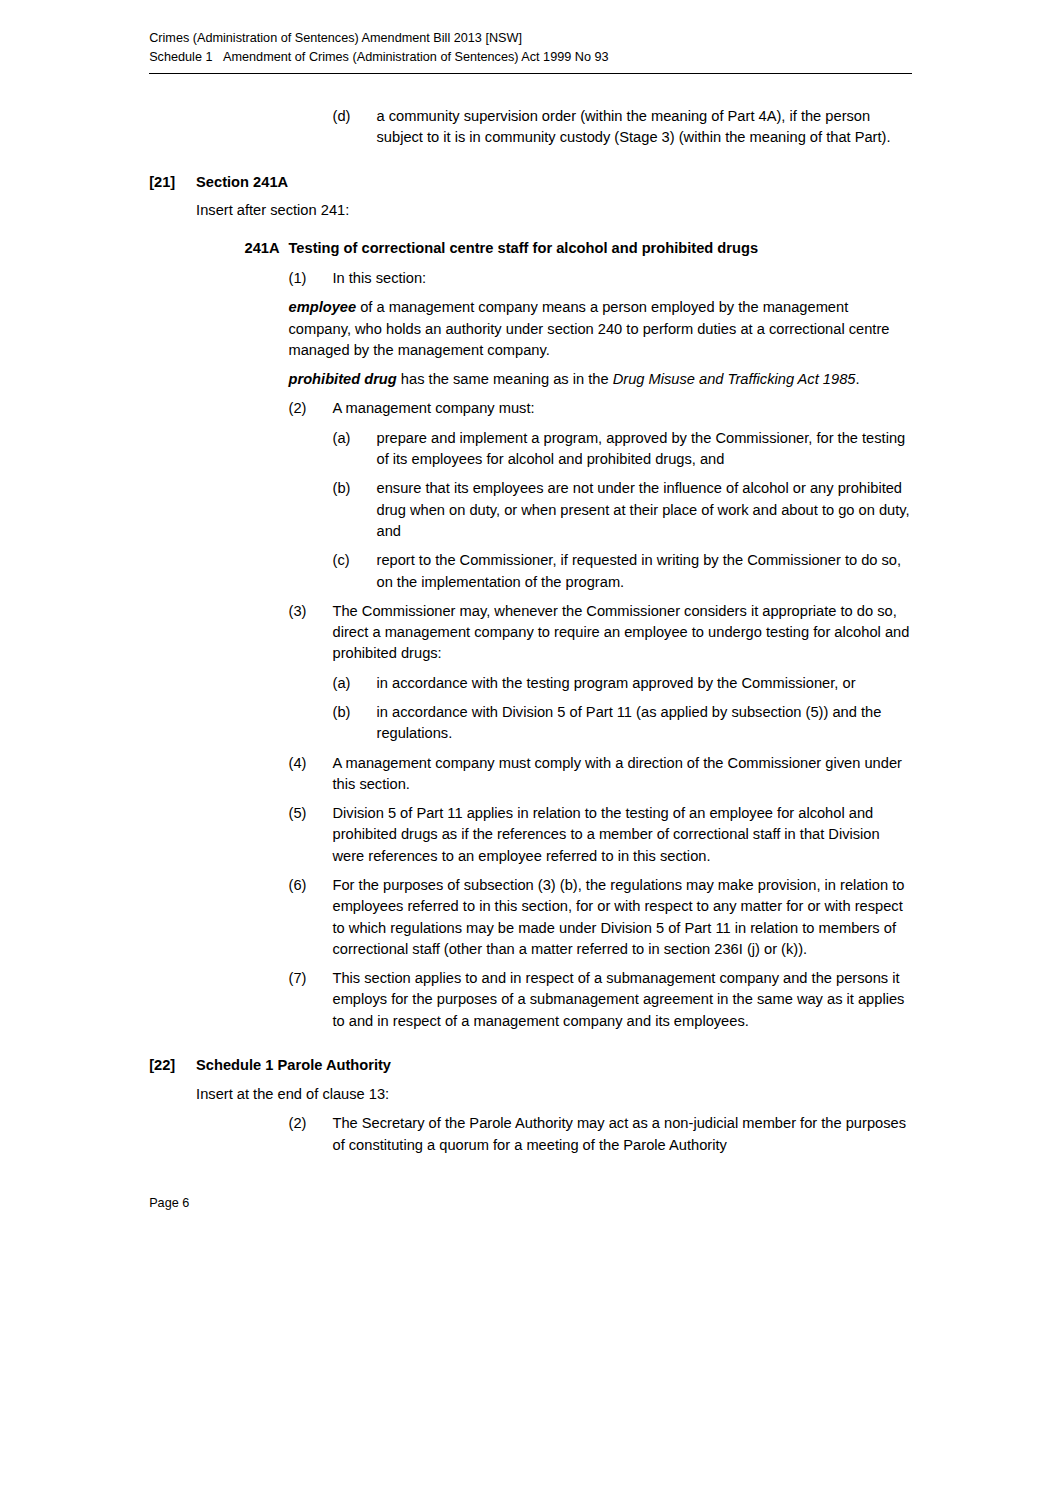Crimes (Administration of Sentences) Amendment Bill 2013 [NSW]
Schedule 1 Amendment of Crimes (Administration of Sentences) Act 1999 No 93
(d) a community supervision order (within the meaning of Part 4A), if the person subject to it is in community custody (Stage 3) (within the meaning of that Part).
[21] Section 241A
Insert after section 241:
241A Testing of correctional centre staff for alcohol and prohibited drugs
(1) In this section:
employee of a management company means a person employed by the management company, who holds an authority under section 240 to perform duties at a correctional centre managed by the management company.
prohibited drug has the same meaning as in the Drug Misuse and Trafficking Act 1985.
(2) A management company must:
(a) prepare and implement a program, approved by the Commissioner, for the testing of its employees for alcohol and prohibited drugs, and
(b) ensure that its employees are not under the influence of alcohol or any prohibited drug when on duty, or when present at their place of work and about to go on duty, and
(c) report to the Commissioner, if requested in writing by the Commissioner to do so, on the implementation of the program.
(3) The Commissioner may, whenever the Commissioner considers it appropriate to do so, direct a management company to require an employee to undergo testing for alcohol and prohibited drugs:
(a) in accordance with the testing program approved by the Commissioner, or
(b) in accordance with Division 5 of Part 11 (as applied by subsection (5)) and the regulations.
(4) A management company must comply with a direction of the Commissioner given under this section.
(5) Division 5 of Part 11 applies in relation to the testing of an employee for alcohol and prohibited drugs as if the references to a member of correctional staff in that Division were references to an employee referred to in this section.
(6) For the purposes of subsection (3) (b), the regulations may make provision, in relation to employees referred to in this section, for or with respect to any matter for or with respect to which regulations may be made under Division 5 of Part 11 in relation to members of correctional staff (other than a matter referred to in section 236I (j) or (k)).
(7) This section applies to and in respect of a submanagement company and the persons it employs for the purposes of a submanagement agreement in the same way as it applies to and in respect of a management company and its employees.
[22] Schedule 1 Parole Authority
Insert at the end of clause 13:
(2) The Secretary of the Parole Authority may act as a non-judicial member for the purposes of constituting a quorum for a meeting of the Parole Authority
Page 6